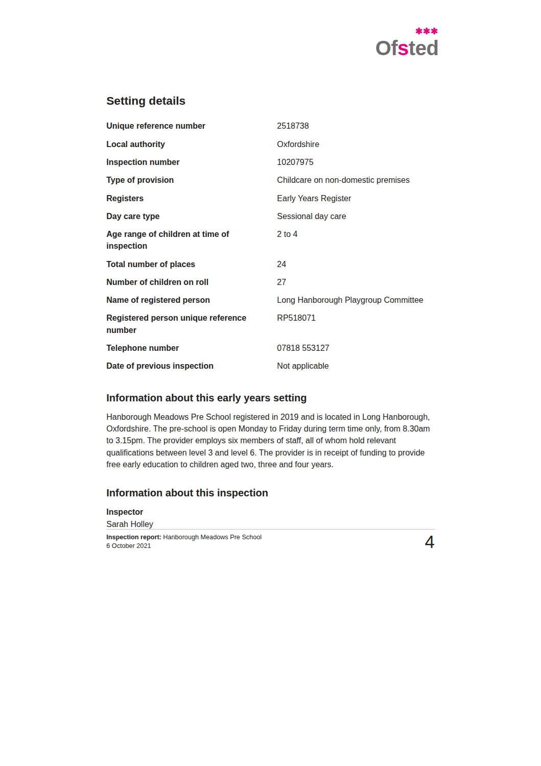✱✱✱
Ofsted
Setting details
| Unique reference number | 2518738 |
| Local authority | Oxfordshire |
| Inspection number | 10207975 |
| Type of provision | Childcare on non-domestic premises |
| Registers | Early Years Register |
| Day care type | Sessional day care |
| Age range of children at time of inspection | 2 to 4 |
| Total number of places | 24 |
| Number of children on roll | 27 |
| Name of registered person | Long Hanborough Playgroup Committee |
| Registered person unique reference number | RP518071 |
| Telephone number | 07818 553127 |
| Date of previous inspection | Not applicable |
Information about this early years setting
Hanborough Meadows Pre School registered in 2019 and is located in Long Hanborough, Oxfordshire. The pre-school is open Monday to Friday during term time only, from 8.30am to 3.15pm. The provider employs six members of staff, all of whom hold relevant qualifications between level 3 and level 6. The provider is in receipt of funding to provide free early education to children aged two, three and four years.
Information about this inspection
Inspector
Sarah Holley
Inspection report: Hanborough Meadows Pre School
6 October 2021
4